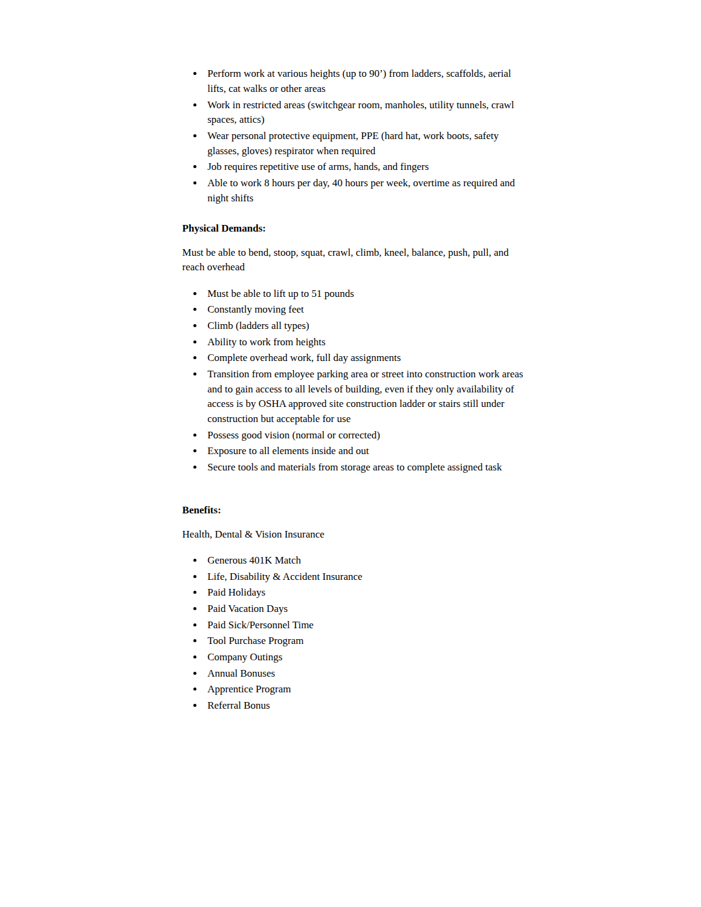Perform work at various heights (up to 90’) from ladders, scaffolds, aerial lifts, cat walks or other areas
Work in restricted areas (switchgear room, manholes, utility tunnels, crawl spaces, attics)
Wear personal protective equipment, PPE (hard hat, work boots, safety glasses, gloves) respirator when required
Job requires repetitive use of arms, hands, and fingers
Able to work 8 hours per day, 40 hours per week, overtime as required and night shifts
Physical Demands:
Must be able to bend, stoop, squat, crawl, climb, kneel, balance, push, pull, and reach overhead
Must be able to lift up to 51 pounds
Constantly moving feet
Climb (ladders all types)
Ability to work from heights
Complete overhead work, full day assignments
Transition from employee parking area or street into construction work areas and to gain access to all levels of building, even if they only availability of access is by OSHA approved site construction ladder or stairs still under construction but acceptable for use
Possess good vision (normal or corrected)
Exposure to all elements inside and out
Secure tools and materials from storage areas to complete assigned task
Benefits:
Health, Dental & Vision Insurance
Generous 401K Match
Life, Disability & Accident Insurance
Paid Holidays
Paid Vacation Days
Paid Sick/Personnel Time
Tool Purchase Program
Company Outings
Annual Bonuses
Apprentice Program
Referral Bonus